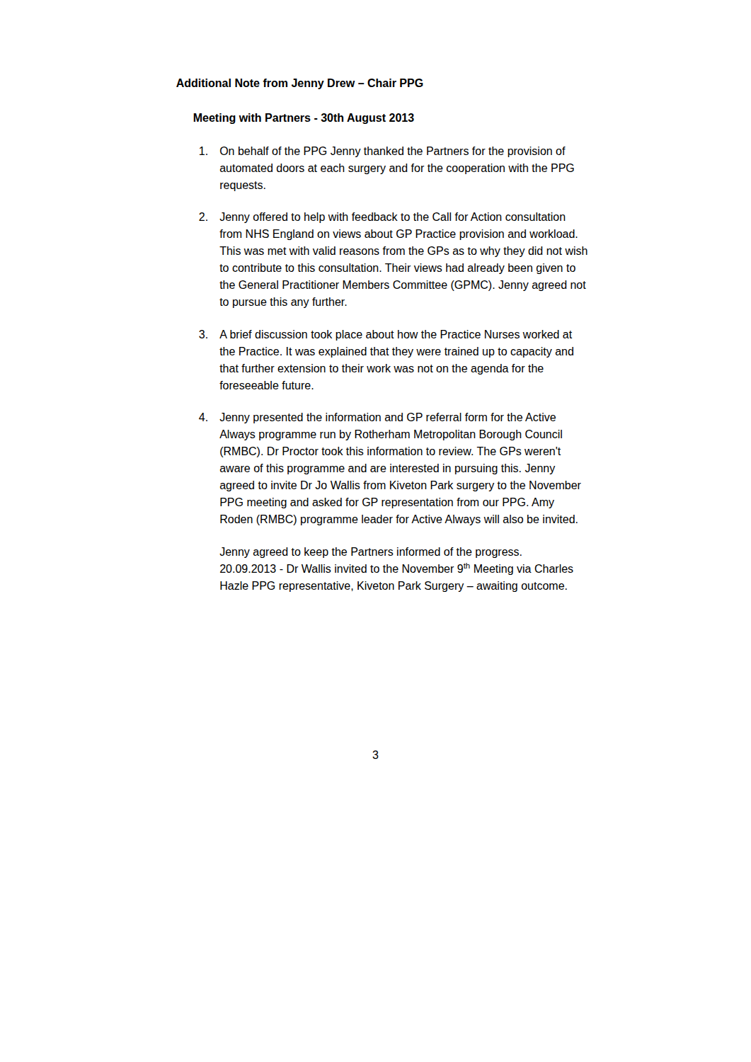Additional Note from Jenny Drew – Chair PPG
Meeting with Partners - 30th August 2013
On behalf of the PPG Jenny thanked the Partners for the provision of automated doors at each surgery and for the cooperation with the PPG requests.
Jenny offered to help with feedback to the Call for Action consultation from NHS England on views about GP Practice provision and workload. This was met with valid reasons from the GPs as to why they did not wish to contribute to this consultation. Their views had already been given to the General Practitioner Members Committee (GPMC). Jenny agreed not to pursue this any further.
A brief discussion took place about how the Practice Nurses worked at the Practice. It was explained that they were trained up to capacity and that further extension to their work was not on the agenda for the foreseeable future.
Jenny presented the information and GP referral form for the Active Always programme run by Rotherham Metropolitan Borough Council (RMBC). Dr Proctor took this information to review. The GPs weren't aware of this programme and are interested in pursuing this. Jenny agreed to invite Dr Jo Wallis from Kiveton Park surgery to the November PPG meeting and asked for GP representation from our PPG. Amy Roden (RMBC) programme leader for Active Always will also be invited.
Jenny agreed to keep the Partners informed of the progress.
20.09.2013 - Dr Wallis invited to the November 9th Meeting via Charles Hazle PPG representative, Kiveton Park Surgery – awaiting outcome.
3